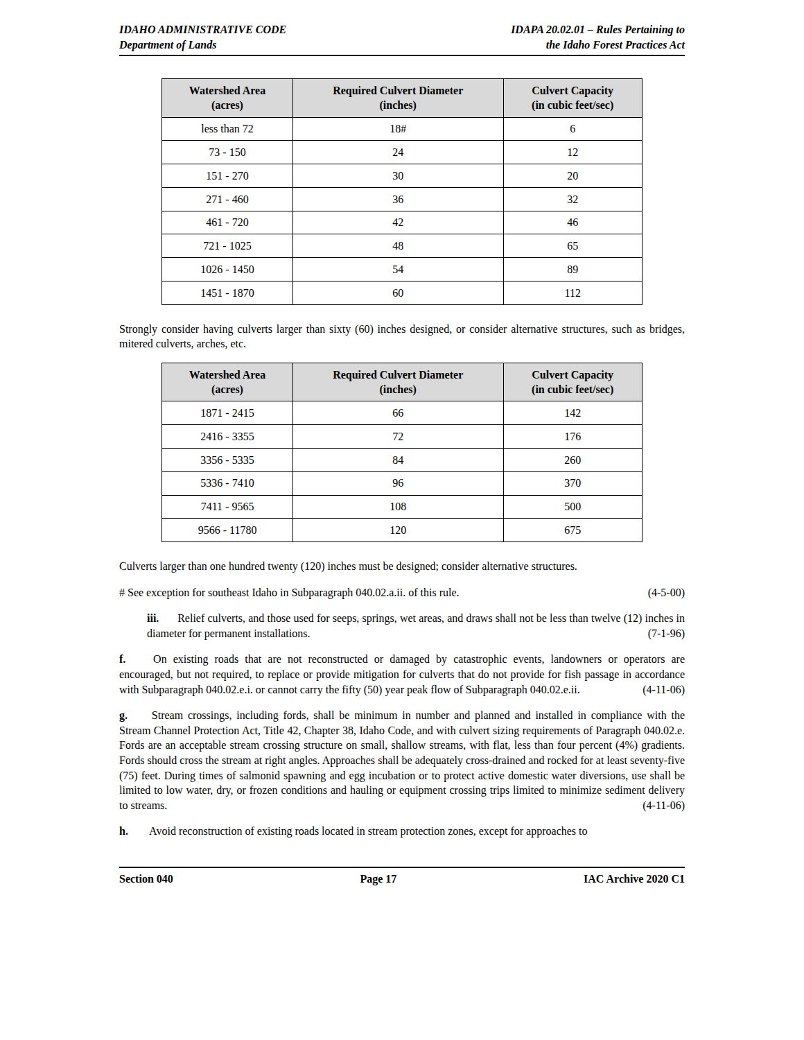IDAHO ADMINISTRATIVE CODE
Department of Lands
IDAPA 20.02.01 – Rules Pertaining to
the Idaho Forest Practices Act
| Watershed Area (acres) | Required Culvert Diameter (inches) | Culvert Capacity (in cubic feet/sec) |
| --- | --- | --- |
| less than 72 | 18# | 6 |
| 73 - 150 | 24 | 12 |
| 151 - 270 | 30 | 20 |
| 271 - 460 | 36 | 32 |
| 461 - 720 | 42 | 46 |
| 721 - 1025 | 48 | 65 |
| 1026 - 1450 | 54 | 89 |
| 1451 - 1870 | 60 | 112 |
Strongly consider having culverts larger than sixty (60) inches designed, or consider alternative structures, such as bridges, mitered culverts, arches, etc.
| Watershed Area (acres) | Required Culvert Diameter (inches) | Culvert Capacity (in cubic feet/sec) |
| --- | --- | --- |
| 1871 - 2415 | 66 | 142 |
| 2416 - 3355 | 72 | 176 |
| 3356 - 5335 | 84 | 260 |
| 5336 - 7410 | 96 | 370 |
| 7411 - 9565 | 108 | 500 |
| 9566 - 11780 | 120 | 675 |
Culverts larger than one hundred twenty (120) inches must be designed; consider alternative structures.
# See exception for southeast Idaho in Subparagraph 040.02.a.ii. of this rule. (4-5-00)
iii. Relief culverts, and those used for seeps, springs, wet areas, and draws shall not be less than twelve (12) inches in diameter for permanent installations. (7-1-96)
f. On existing roads that are not reconstructed or damaged by catastrophic events, landowners or operators are encouraged, but not required, to replace or provide mitigation for culverts that do not provide for fish passage in accordance with Subparagraph 040.02.e.i. or cannot carry the fifty (50) year peak flow of Subparagraph 040.02.e.ii. (4-11-06)
g. Stream crossings, including fords, shall be minimum in number and planned and installed in compliance with the Stream Channel Protection Act, Title 42, Chapter 38, Idaho Code, and with culvert sizing requirements of Paragraph 040.02.e. Fords are an acceptable stream crossing structure on small, shallow streams, with flat, less than four percent (4%) gradients. Fords should cross the stream at right angles. Approaches shall be adequately cross-drained and rocked for at least seventy-five (75) feet. During times of salmonid spawning and egg incubation or to protect active domestic water diversions, use shall be limited to low water, dry, or frozen conditions and hauling or equipment crossing trips limited to minimize sediment delivery to streams. (4-11-06)
h. Avoid reconstruction of existing roads located in stream protection zones, except for approaches to
Section 040
Page 17
IAC Archive 2020 C1